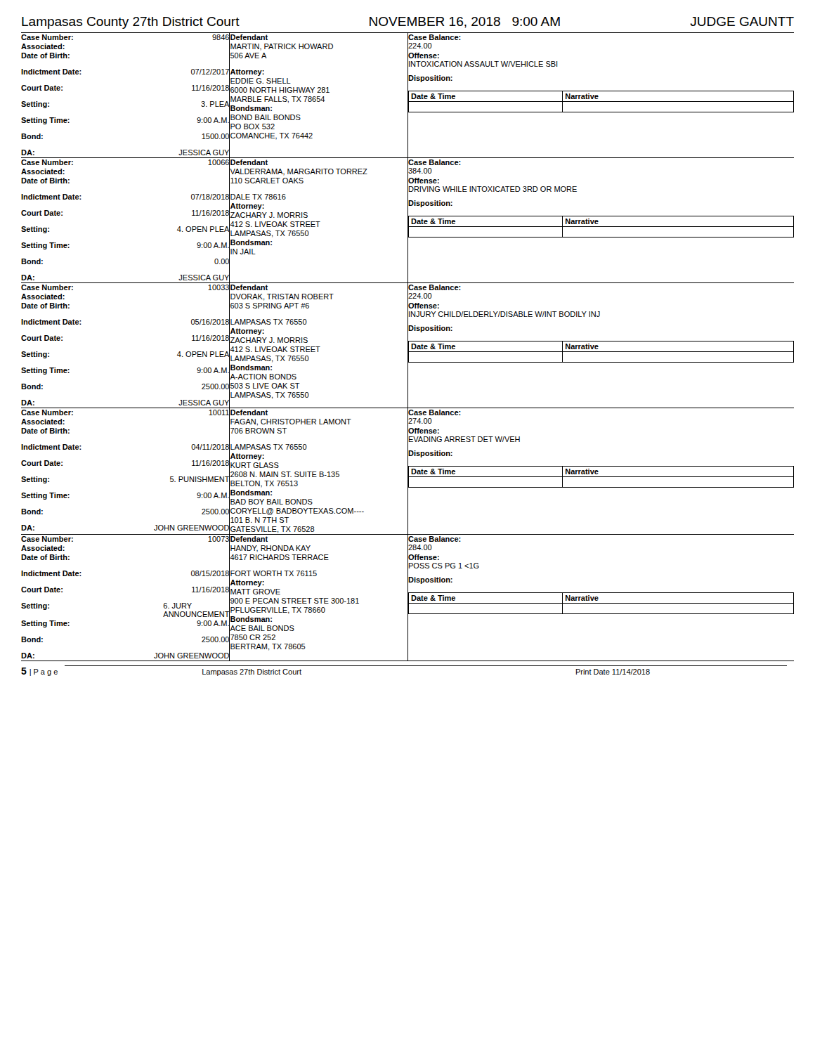Lampasas County 27th District Court
NOVEMBER 16, 2018 9:00 AM
JUDGE GAUNTT
| Case Number: 9846 Associated: Date of Birth: Indictment Date: 07/12/2017 Court Date: 11/16/2018 Setting: 3. PLEA Setting Time: 9:00 A.M. Bond: 1500.00 DA: JESSICA GUY | Defendant MARTIN, PATRICK HOWARD 506 AVE A Attorney: EDDIE G. SHELL 6000 NORTH HIGHWAY 281 MARBLE FALLS, TX 78654 Bondsman: BOND BAIL BONDS PO BOX 532 COMANCHE, TX 76442 | Case Balance: 224.00 Offense: INTOXICATION ASSAULT W/VEHICLE SBI Disposition: / Date & Time / Narrative / / --- / --- / |
| Case Number: 10066 Associated: Date of Birth: Indictment Date: 07/18/2018 Court Date: 11/16/2018 Setting: 4. OPEN PLEA Setting Time: 9:00 A.M. Bond: 0.00 DA: JESSICA GUY | Defendant VALDERRAMA, MARGARITO TORREZ 110 SCARLET OAKS DALE TX 78616 Attorney: ZACHARY J. MORRIS 412 S. LIVEOAK STREET LAMPASAS, TX 76550 Bondsman: IN JAIL | Case Balance: 384.00 Offense: DRIVING WHILE INTOXICATED 3RD OR MORE Disposition: / Date & Time / Narrative / / --- / --- / |
| Case Number: 10033 Associated: Date of Birth: Indictment Date: 05/16/2018 Court Date: 11/16/2018 Setting: 4. OPEN PLEA Setting Time: 9:00 A.M. Bond: 2500.00 DA: JESSICA GUY | Defendant DVORAK, TRISTAN ROBERT 603 S SPRING APT #6 LAMPASAS TX 76550 Attorney: ZACHARY J. MORRIS 412 S. LIVEOAK STREET LAMPASAS, TX 76550 Bondsman: A-ACTION BONDS 503 S LIVE OAK ST LAMPASAS, TX 76550 | Case Balance: 224.00 Offense: INJURY CHILD/ELDERLY/DISABLE W/INT BODILY INJ Disposition: / Date & Time / Narrative / / --- / --- / |
| Case Number: 10011 Associated: Date of Birth: Indictment Date: 04/11/2018 Court Date: 11/16/2018 Setting: 5. PUNISHMENT Setting Time: 9:00 A.M. Bond: 2500.00 DA: JOHN GREENWOOD | Defendant FAGAN, CHRISTOPHER LAMONT 706 BROWN ST LAMPASAS TX 76550 Attorney: KURT GLASS 2608 N. MAIN ST. SUITE B-135 BELTON, TX 76513 Bondsman: BAD BOY BAIL BONDS CORYELL@ BADBOYTEXAS.COM---- 101 B. N 7TH ST GATESVILLE, TX 76528 | Case Balance: 274.00 Offense: EVADING ARREST DET W/VEH Disposition: / Date & Time / Narrative / / --- / --- / |
| Case Number: 10073 Associated: Date of Birth: Indictment Date: 08/15/2018 Court Date: 11/16/2018 Setting: 6. JURY ANNOUNCEMENT Setting Time: 9:00 A.M. Bond: 2500.00 DA: JOHN GREENWOOD | Defendant HANDY, RHONDA KAY 4617 RICHARDS TERRACE FORT WORTH TX 76115 Attorney: MATT GROVE 900 E PECAN STREET STE 300-181 PFLUGERVILLE, TX 78660 Bondsman: ACE BAIL BONDS 7850 CR 252 BERTRAM, TX 78605 | Case Balance: 284.00 Offense: POSS CS PG 1 <1G Disposition: / Date & Time / Narrative / / --- / --- / |
5 | P a g e
Lampasas 27th District Court Print Date 11/14/2018